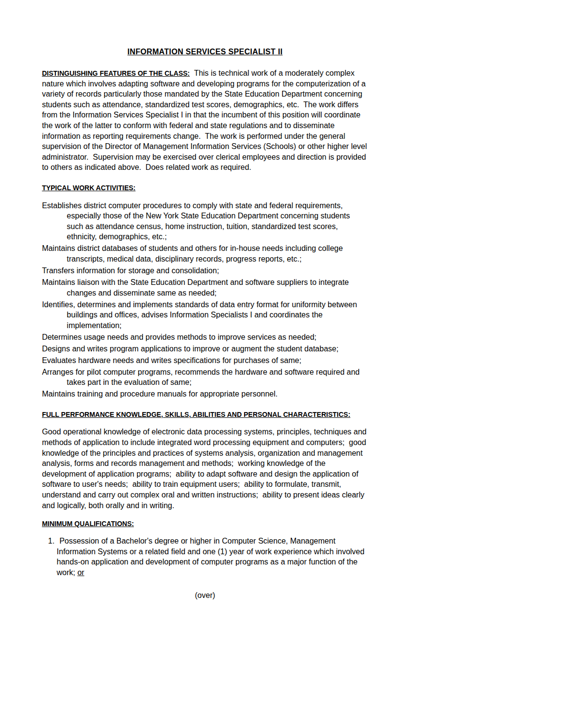INFORMATION SERVICES SPECIALIST II
DISTINGUISHING FEATURES OF THE CLASS: This is technical work of a moderately complex nature which involves adapting software and developing programs for the computerization of a variety of records particularly those mandated by the State Education Department concerning students such as attendance, standardized test scores, demographics, etc. The work differs from the Information Services Specialist I in that the incumbent of this position will coordinate the work of the latter to conform with federal and state regulations and to disseminate information as reporting requirements change. The work is performed under the general supervision of the Director of Management Information Services (Schools) or other higher level administrator. Supervision may be exercised over clerical employees and direction is provided to others as indicated above. Does related work as required.
TYPICAL WORK ACTIVITIES:
Establishes district computer procedures to comply with state and federal requirements,especially those of the New York State Education Department concerning students such as attendance census, home instruction, tuition, standardized test scores, ethnicity, demographics, etc.;
Maintains district databases of students and others for in-house needs including collegetranscripts, medical data, disciplinary records, progress reports, etc.;
Transfers information for storage and consolidation;
Maintains liaison with the State Education Department and software suppliers to integratechanges and disseminate same as needed;
Identifies, determines and implements standards of data entry format for uniformity betweenbuildings and offices, advises Information Specialists I and coordinates the implementation;
Determines usage needs and provides methods to improve services as needed;
Designs and writes program applications to improve or augment the student database;
Evaluates hardware needs and writes specifications for purchases of same;
Arranges for pilot computer programs, recommends the hardware and software required andtakes part in the evaluation of same;
Maintains training and procedure manuals for appropriate personnel.
FULL PERFORMANCE KNOWLEDGE, SKILLS, ABILITIES AND PERSONAL CHARACTERISTICS:
Good operational knowledge of electronic data processing systems, principles, techniques and methods of application to include integrated word processing equipment and computers; good knowledge of the principles and practices of systems analysis, organization and management analysis, forms and records management and methods; working knowledge of the development of application programs; ability to adapt software and design the application of software to user's needs; ability to train equipment users; ability to formulate, transmit, understand and carry out complex oral and written instructions; ability to present ideas clearly and logically, both orally and in writing.
MINIMUM QUALIFICATIONS:
Possession of a Bachelor's degree or higher in Computer Science, Management Information Systems or a related field and one (1) year of work experience which involved hands-on application and development of computer programs as a major function of the work; or
(over)